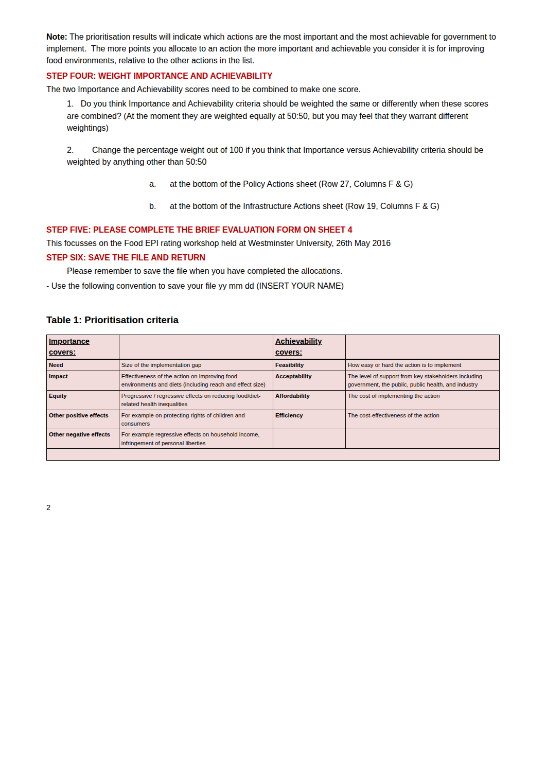Note: The prioritisation results will indicate which actions are the most important and the most achievable for government to implement. The more points you allocate to an action the more important and achievable you consider it is for improving food environments, relative to the other actions in the list.
STEP FOUR: WEIGHT IMPORTANCE AND ACHIEVABILITY
The two Importance and Achievability scores need to be combined to make one score.
1. Do you think Importance and Achievability criteria should be weighted the same or differently when these scores are combined? (At the moment they are weighted equally at 50:50, but you may feel that they warrant different weightings)
2. Change the percentage weight out of 100 if you think that Importance versus Achievability criteria should be weighted by anything other than 50:50
a. at the bottom of the Policy Actions sheet (Row 27, Columns F & G)
b. at the bottom of the Infrastructure Actions sheet (Row 19, Columns F & G)
STEP FIVE: PLEASE COMPLETE THE BRIEF EVALUATION FORM ON SHEET 4
This focusses on the Food EPI rating workshop held at Westminster University, 26th May 2016
STEP SIX: SAVE THE FILE AND RETURN
Please remember to save the file when you have completed the allocations.
- Use the following convention to save your file yy mm dd (INSERT YOUR NAME)
Table 1: Prioritisation criteria
| Importance covers: | | Achievability covers: | |
| Need | Size of the implementation gap | Feasibility | How easy or hard the action is to implement |
| Impact | Effectiveness of the action on improving food environments and diets (including reach and effect size) | Acceptability | The level of support from key stakeholders including government, the public, public health, and industry |
| Equity | Progressive / regressive effects on reducing food/diet-related health inequalities | Affordability | The cost of implementing the action |
| Other positive effects | For example on protecting rights of children and consumers | Efficiency | The cost-effectiveness of the action |
| Other negative effects | For example regressive effects on household income, infringement of personal liberties | | |
2